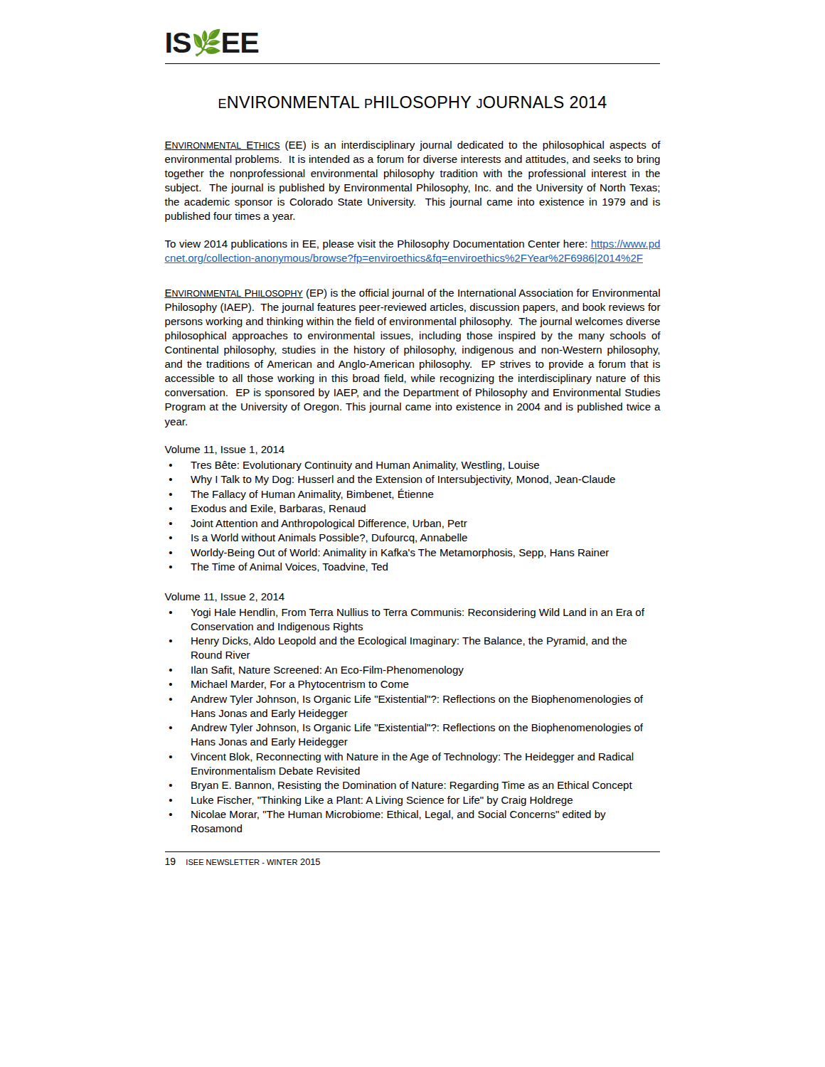IS🌿EE
ENVIRONMENTAL PHILOSOPHY JOURNALS 2014
Environmental Ethics (EE) is an interdisciplinary journal dedicated to the philosophical aspects of environmental problems. It is intended as a forum for diverse interests and attitudes, and seeks to bring together the nonprofessional environmental philosophy tradition with the professional interest in the subject. The journal is published by Environmental Philosophy, Inc. and the University of North Texas; the academic sponsor is Colorado State University. This journal came into existence in 1979 and is published four times a year.
To view 2014 publications in EE, please visit the Philosophy Documentation Center here: https://www.pdcnet.org/collection-anonymous/browse?fp=enviroethics&fq=enviroethics%2FYear%2F6986|2014%2F
Environmental Philosophy (EP) is the official journal of the International Association for Environmental Philosophy (IAEP). The journal features peer-reviewed articles, discussion papers, and book reviews for persons working and thinking within the field of environmental philosophy. The journal welcomes diverse philosophical approaches to environmental issues, including those inspired by the many schools of Continental philosophy, studies in the history of philosophy, indigenous and non-Western philosophy, and the traditions of American and Anglo-American philosophy. EP strives to provide a forum that is accessible to all those working in this broad field, while recognizing the interdisciplinary nature of this conversation. EP is sponsored by IAEP, and the Department of Philosophy and Environmental Studies Program at the University of Oregon. This journal came into existence in 2004 and is published twice a year.
Volume 11, Issue 1, 2014
Tres Bête: Evolutionary Continuity and Human Animality, Westling, Louise
Why I Talk to My Dog: Husserl and the Extension of Intersubjectivity, Monod, Jean-Claude
The Fallacy of Human Animality, Bimbenet, Étienne
Exodus and Exile, Barbaras, Renaud
Joint Attention and Anthropological Difference, Urban, Petr
Is a World without Animals Possible?, Dufourcq, Annabelle
Worldy-Being Out of World: Animality in Kafka's The Metamorphosis, Sepp, Hans Rainer
The Time of Animal Voices, Toadvine, Ted
Volume 11, Issue 2, 2014
Yogi Hale Hendlin, From Terra Nullius to Terra Communis: Reconsidering Wild Land in an Era of Conservation and Indigenous Rights
Henry Dicks, Aldo Leopold and the Ecological Imaginary: The Balance, the Pyramid, and the Round River
Ilan Safit, Nature Screened: An Eco-Film-Phenomenology
Michael Marder, For a Phytocentrism to Come
Andrew Tyler Johnson, Is Organic Life "Existential"?: Reflections on the Biophenomenologies of Hans Jonas and Early Heidegger
Andrew Tyler Johnson, Is Organic Life "Existential"?: Reflections on the Biophenomenologies of Hans Jonas and Early Heidegger
Vincent Blok, Reconnecting with Nature in the Age of Technology: The Heidegger and Radical Environmentalism Debate Revisited
Bryan E. Bannon, Resisting the Domination of Nature: Regarding Time as an Ethical Concept
Luke Fischer, "Thinking Like a Plant: A Living Science for Life" by Craig Holdrege
Nicolae Morar, "The Human Microbiome: Ethical, Legal, and Social Concerns" edited by Rosamond
19 ISEE Newsletter - Winter 2015